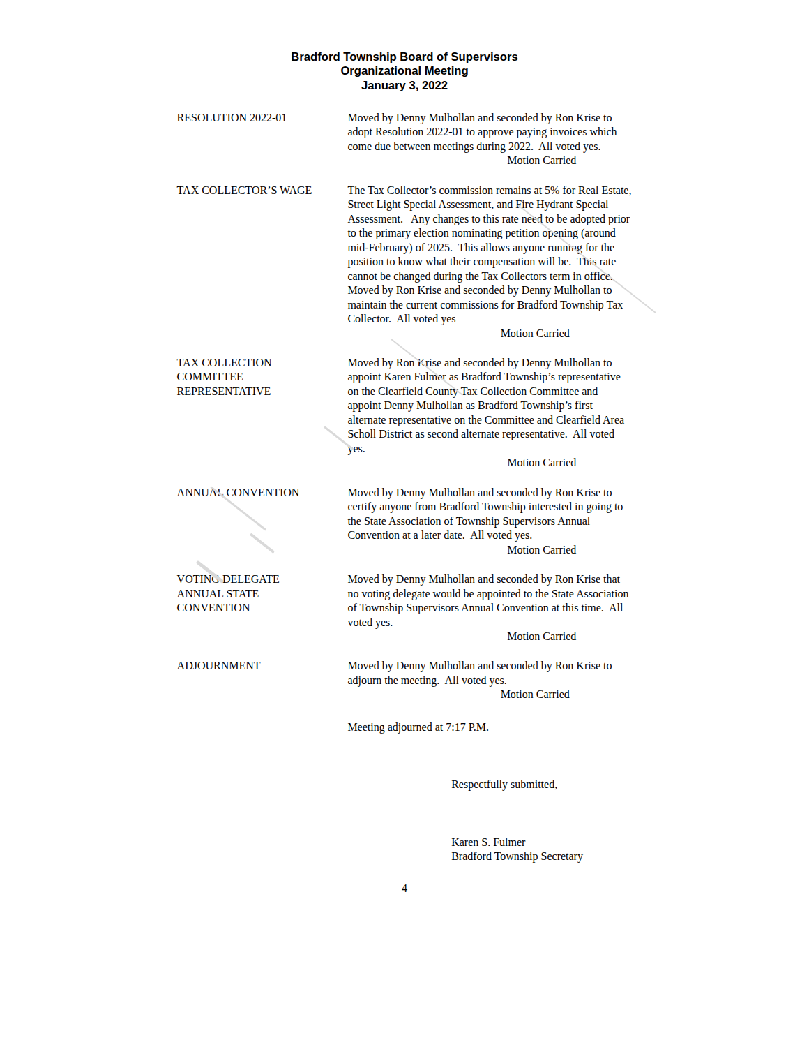Bradford Township Board of Supervisors
Organizational Meeting
January 3, 2022
| Resolution 2022-01 | Moved by Denny Mulhollan and seconded by Ron Krise to adopt Resolution 2022-01 to approve paying invoices which come due between meetings during 2022. All voted yes. Motion Carried |
| Tax Collector’s Wage | The Tax Collector’s commission remains at 5% for Real Estate, Street Light Special Assessment, and Fire Hydrant Special Assessment. Any changes to this rate need to be adopted prior to the primary election nominating petition opening (around mid-February) of 2025. This allows anyone running for the position to know what their compensation will be. This rate cannot be changed during the Tax Collectors term in office. Moved by Ron Krise and seconded by Denny Mulhollan to maintain the current commissions for Bradford Township Tax Collector. All voted yes Motion Carried |
| Tax Collection Committee Representative | Moved by Ron Krise and seconded by Denny Mulhollan to appoint Karen Fulmer as Bradford Township’s representative on the Clearfield County Tax Collection Committee and appoint Denny Mulhollan as Bradford Township’s first alternate representative on the Committee and Clearfield Area Scholl District as second alternate representative. All voted yes. Motion Carried |
| Annual Convention | Moved by Denny Mulhollan and seconded by Ron Krise to certify anyone from Bradford Township interested in going to the State Association of Township Supervisors Annual Convention at a later date. All voted yes. Motion Carried |
| Voting Delegate Annual State Convention | Moved by Denny Mulhollan and seconded by Ron Krise that no voting delegate would be appointed to the State Association of Township Supervisors Annual Convention at this time. All voted yes. Motion Carried |
| Adjournment | Moved by Denny Mulhollan and seconded by Ron Krise to adjourn the meeting. All voted yes. Motion Carried Meeting adjourned at 7:17 P.M. Respectfully submitted, Karen S. Fulmer Bradford Township Secretary |
4